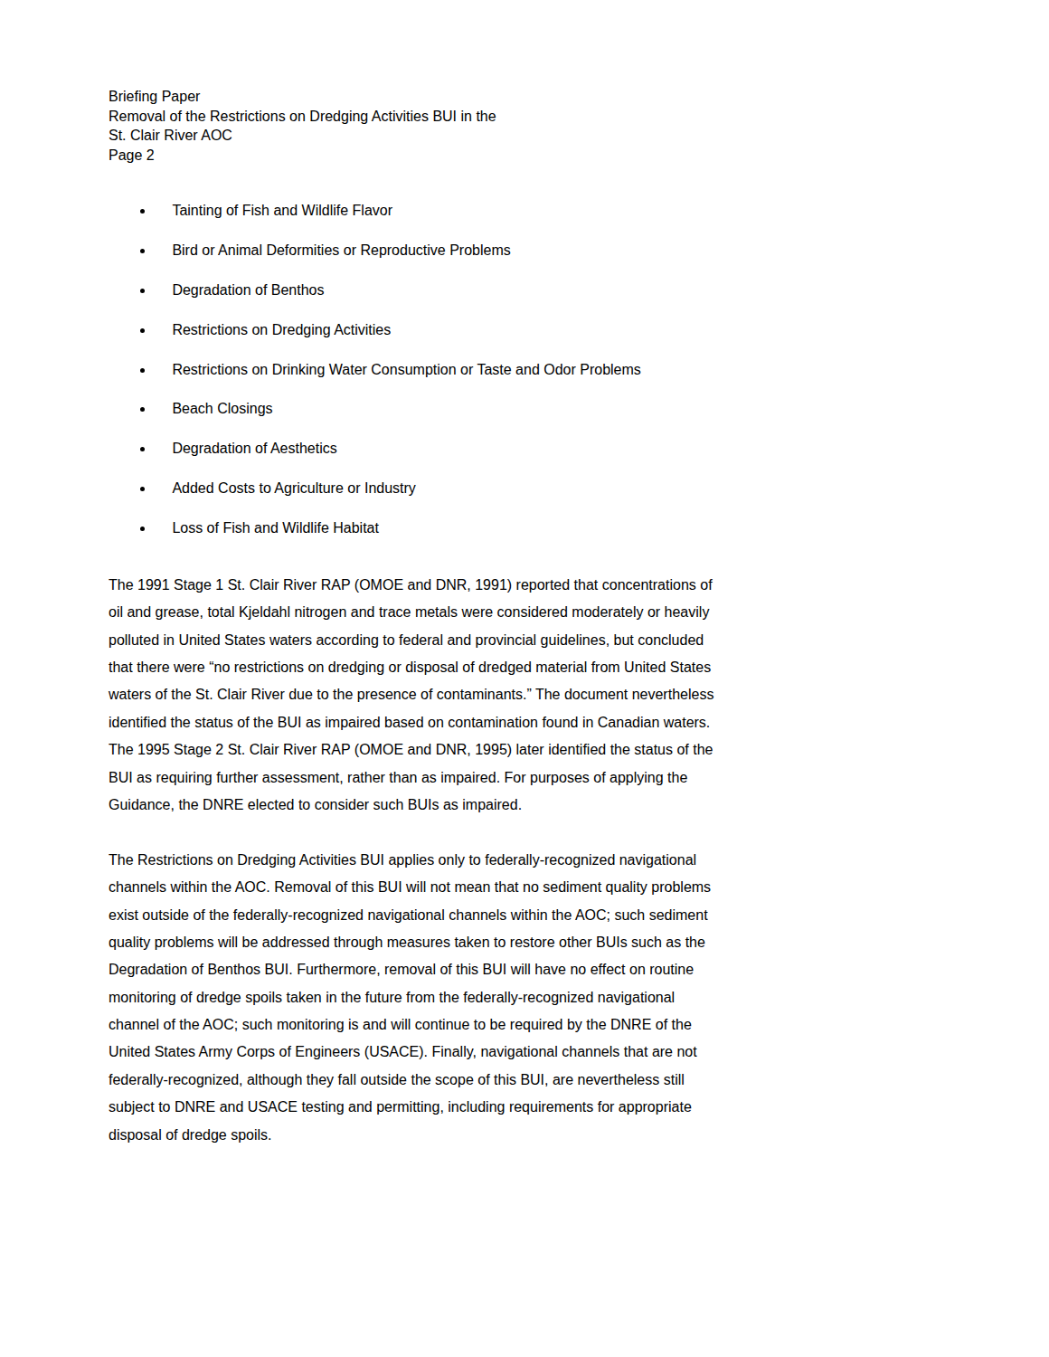Briefing Paper
Removal of the Restrictions on Dredging Activities BUI in the
St. Clair River AOC
Page 2
Tainting of Fish and Wildlife Flavor
Bird or Animal Deformities or Reproductive Problems
Degradation of Benthos
Restrictions on Dredging Activities
Restrictions on Drinking Water Consumption or Taste and Odor Problems
Beach Closings
Degradation of Aesthetics
Added Costs to Agriculture or Industry
Loss of Fish and Wildlife Habitat
The 1991 Stage 1 St. Clair River RAP (OMOE and DNR, 1991) reported that concentrations of oil and grease, total Kjeldahl nitrogen and trace metals were considered moderately or heavily polluted in United States waters according to federal and provincial guidelines, but concluded that there were “no restrictions on dredging or disposal of dredged material from United States waters of the St. Clair River due to the presence of contaminants.” The document nevertheless identified the status of the BUI as impaired based on contamination found in Canadian waters. The 1995 Stage 2 St. Clair River RAP (OMOE and DNR, 1995) later identified the status of the BUI as requiring further assessment, rather than as impaired. For purposes of applying the Guidance, the DNRE elected to consider such BUIs as impaired.
The Restrictions on Dredging Activities BUI applies only to federally-recognized navigational channels within the AOC. Removal of this BUI will not mean that no sediment quality problems exist outside of the federally-recognized navigational channels within the AOC; such sediment quality problems will be addressed through measures taken to restore other BUIs such as the Degradation of Benthos BUI. Furthermore, removal of this BUI will have no effect on routine monitoring of dredge spoils taken in the future from the federally-recognized navigational channel of the AOC; such monitoring is and will continue to be required by the DNRE of the United States Army Corps of Engineers (USACE). Finally, navigational channels that are not federally-recognized, although they fall outside the scope of this BUI, are nevertheless still subject to DNRE and USACE testing and permitting, including requirements for appropriate disposal of dredge spoils.